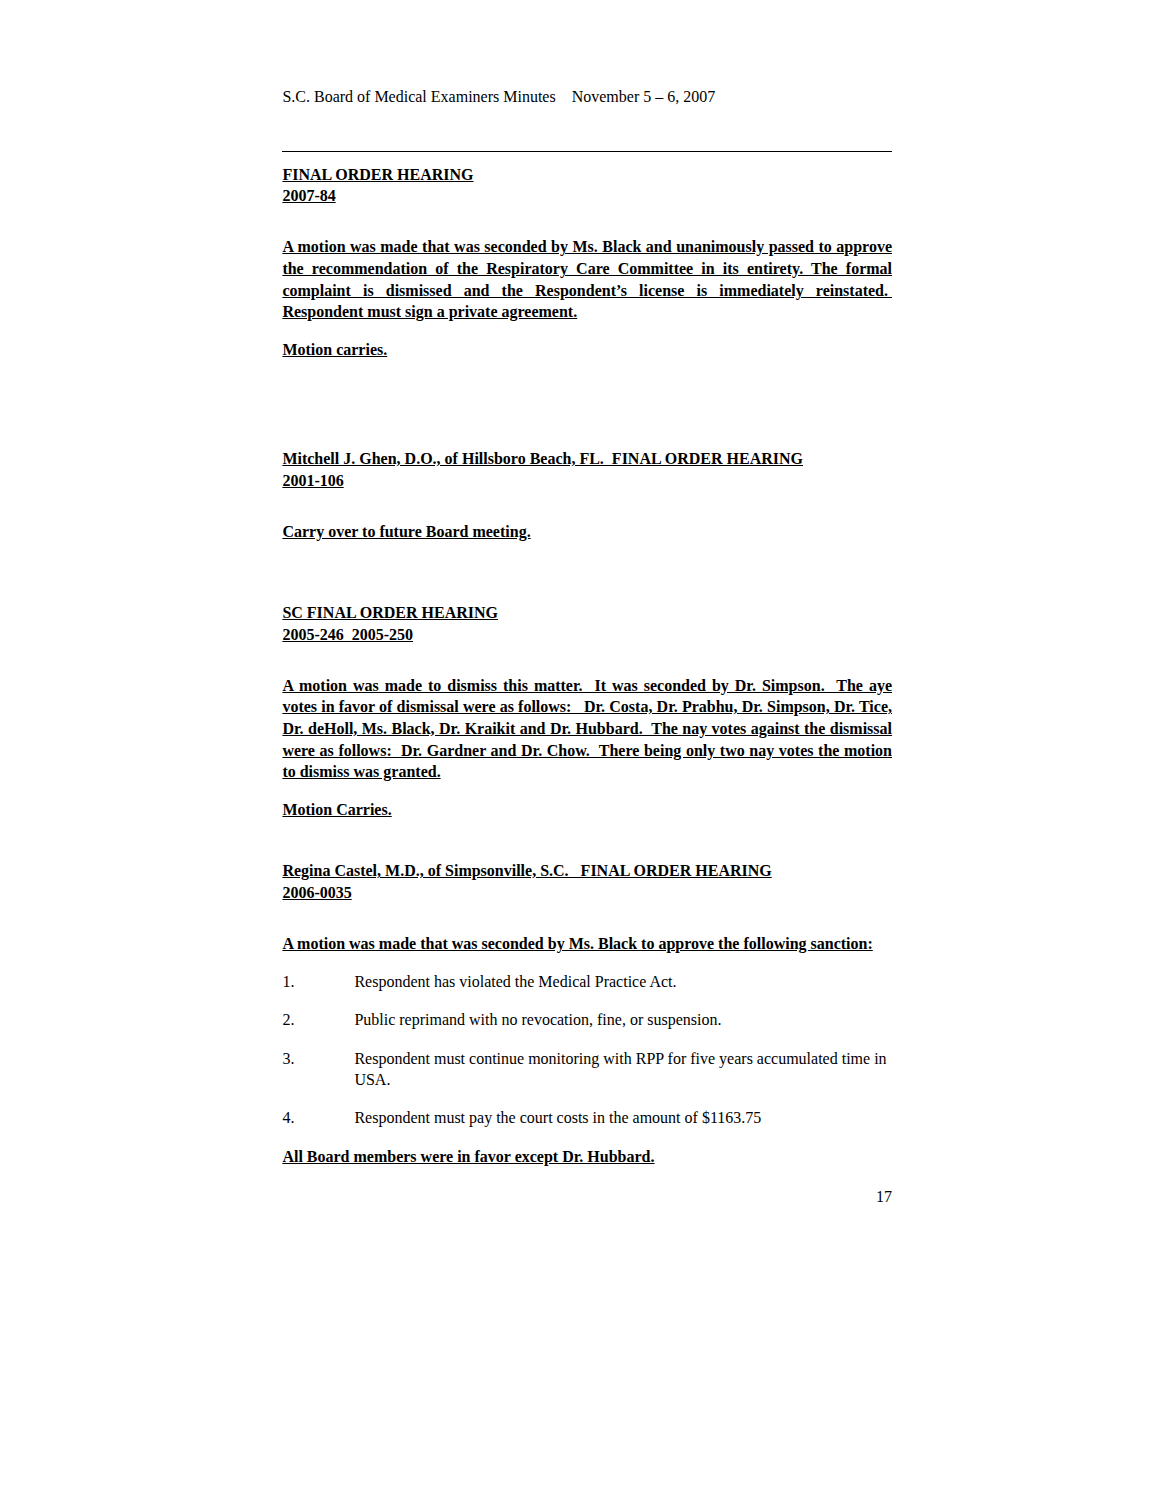S.C. Board of Medical Examiners Minutes November 5 – 6, 2007
FINAL ORDER HEARING
2007-84
A motion was made that was seconded by Ms. Black and unanimously passed to approve the recommendation of the Respiratory Care Committee in its entirety. The formal complaint is dismissed and the Respondent’s license is immediately reinstated. Respondent must sign a private agreement.
Motion carries.
Mitchell J. Ghen, D.O., of Hillsboro Beach, FL. FINAL ORDER HEARING
2001-106
Carry over to future Board meeting.
SC FINAL ORDER HEARING
2005-246 2005-250
A motion was made to dismiss this matter. It was seconded by Dr. Simpson. The aye votes in favor of dismissal were as follows: Dr. Costa, Dr. Prabhu, Dr. Simpson, Dr. Tice, Dr. deHoll, Ms. Black, Dr. Kraikit and Dr. Hubbard. The nay votes against the dismissal were as follows: Dr. Gardner and Dr. Chow. There being only two nay votes the motion to dismiss was granted.
Motion Carries.
Regina Castel, M.D., of Simpsonville, S.C. FINAL ORDER HEARING
2006-0035
A motion was made that was seconded by Ms. Black to approve the following sanction:
1. Respondent has violated the Medical Practice Act.
2. Public reprimand with no revocation, fine, or suspension.
3. Respondent must continue monitoring with RPP for five years accumulated time in USA.
4. Respondent must pay the court costs in the amount of $1163.75
All Board members were in favor except Dr. Hubbard.
17